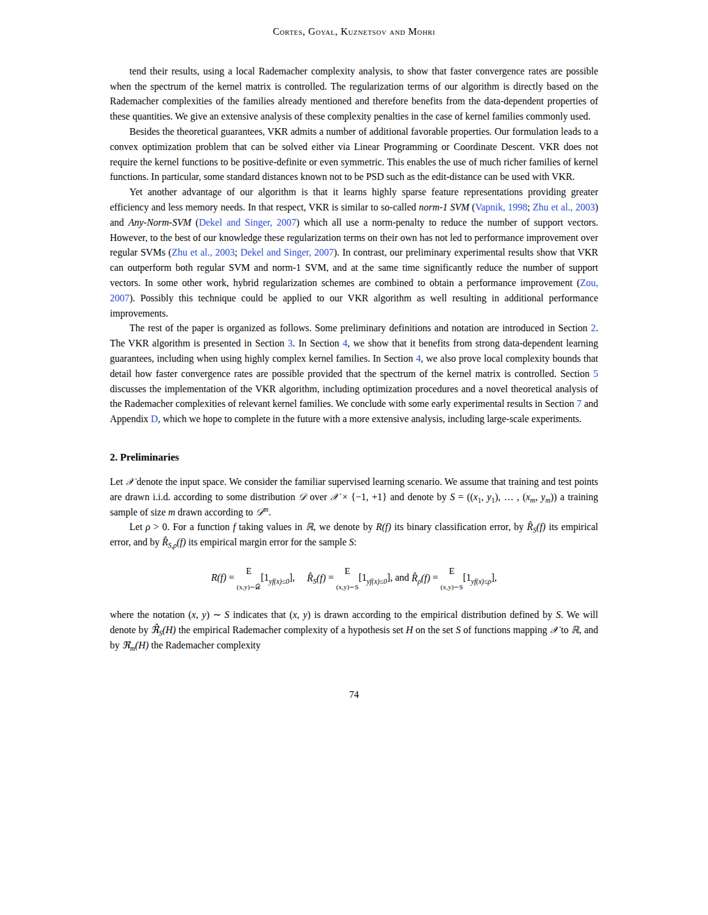Cortes, Goyal, Kuznetsov and Mohri
tend their results, using a local Rademacher complexity analysis, to show that faster convergence rates are possible when the spectrum of the kernel matrix is controlled. The regularization terms of our algorithm is directly based on the Rademacher complexities of the families already mentioned and therefore benefits from the data-dependent properties of these quantities. We give an extensive analysis of these complexity penalties in the case of kernel families commonly used.
Besides the theoretical guarantees, VKR admits a number of additional favorable properties. Our formulation leads to a convex optimization problem that can be solved either via Linear Programming or Coordinate Descent. VKR does not require the kernel functions to be positive-definite or even symmetric. This enables the use of much richer families of kernel functions. In particular, some standard distances known not to be PSD such as the edit-distance can be used with VKR.
Yet another advantage of our algorithm is that it learns highly sparse feature representations providing greater efficiency and less memory needs. In that respect, VKR is similar to so-called norm-1 SVM (Vapnik, 1998; Zhu et al., 2003) and Any-Norm-SVM (Dekel and Singer, 2007) which all use a norm-penalty to reduce the number of support vectors. However, to the best of our knowledge these regularization terms on their own has not led to performance improvement over regular SVMs (Zhu et al., 2003; Dekel and Singer, 2007). In contrast, our preliminary experimental results show that VKR can outperform both regular SVM and norm-1 SVM, and at the same time significantly reduce the number of support vectors. In some other work, hybrid regularization schemes are combined to obtain a performance improvement (Zou, 2007). Possibly this technique could be applied to our VKR algorithm as well resulting in additional performance improvements.
The rest of the paper is organized as follows. Some preliminary definitions and notation are introduced in Section 2. The VKR algorithm is presented in Section 3. In Section 4, we show that it benefits from strong data-dependent learning guarantees, including when using highly complex kernel families. In Section 4, we also prove local complexity bounds that detail how faster convergence rates are possible provided that the spectrum of the kernel matrix is controlled. Section 5 discusses the implementation of the VKR algorithm, including optimization procedures and a novel theoretical analysis of the Rademacher complexities of relevant kernel families. We conclude with some early experimental results in Section 7 and Appendix D, which we hope to complete in the future with a more extensive analysis, including large-scale experiments.
2. Preliminaries
Let 𝒳 denote the input space. We consider the familiar supervised learning scenario. We assume that training and test points are drawn i.i.d. according to some distribution 𝒟 over 𝒳 × {−1, +1} and denote by S = ((x1, y1), … , (xm, ym)) a training sample of size m drawn according to 𝒟m.
Let ρ > 0. For a function f taking values in ℝ, we denote by R(f) its binary classification error, by R̂S(f) its empirical error, and by R̂S,ρ(f) its empirical margin error for the sample S:
R(f) = E
(x,y)∼𝒟[1yf(x)≤0], R̂S(f) = E
(x,y)∼S[1yf(x)≤0], and R̂ρ(f) = E
(x,y)∼S[1yf(x)≤ρ],
where the notation (x, y) ∼ S indicates that (x, y) is drawn according to the empirical distribution defined by S. We will denote by ℜ̂S(H) the empirical Rademacher complexity of a hypothesis set H on the set S of functions mapping 𝒳 to ℝ, and by ℜm(H) the Rademacher complexity
74